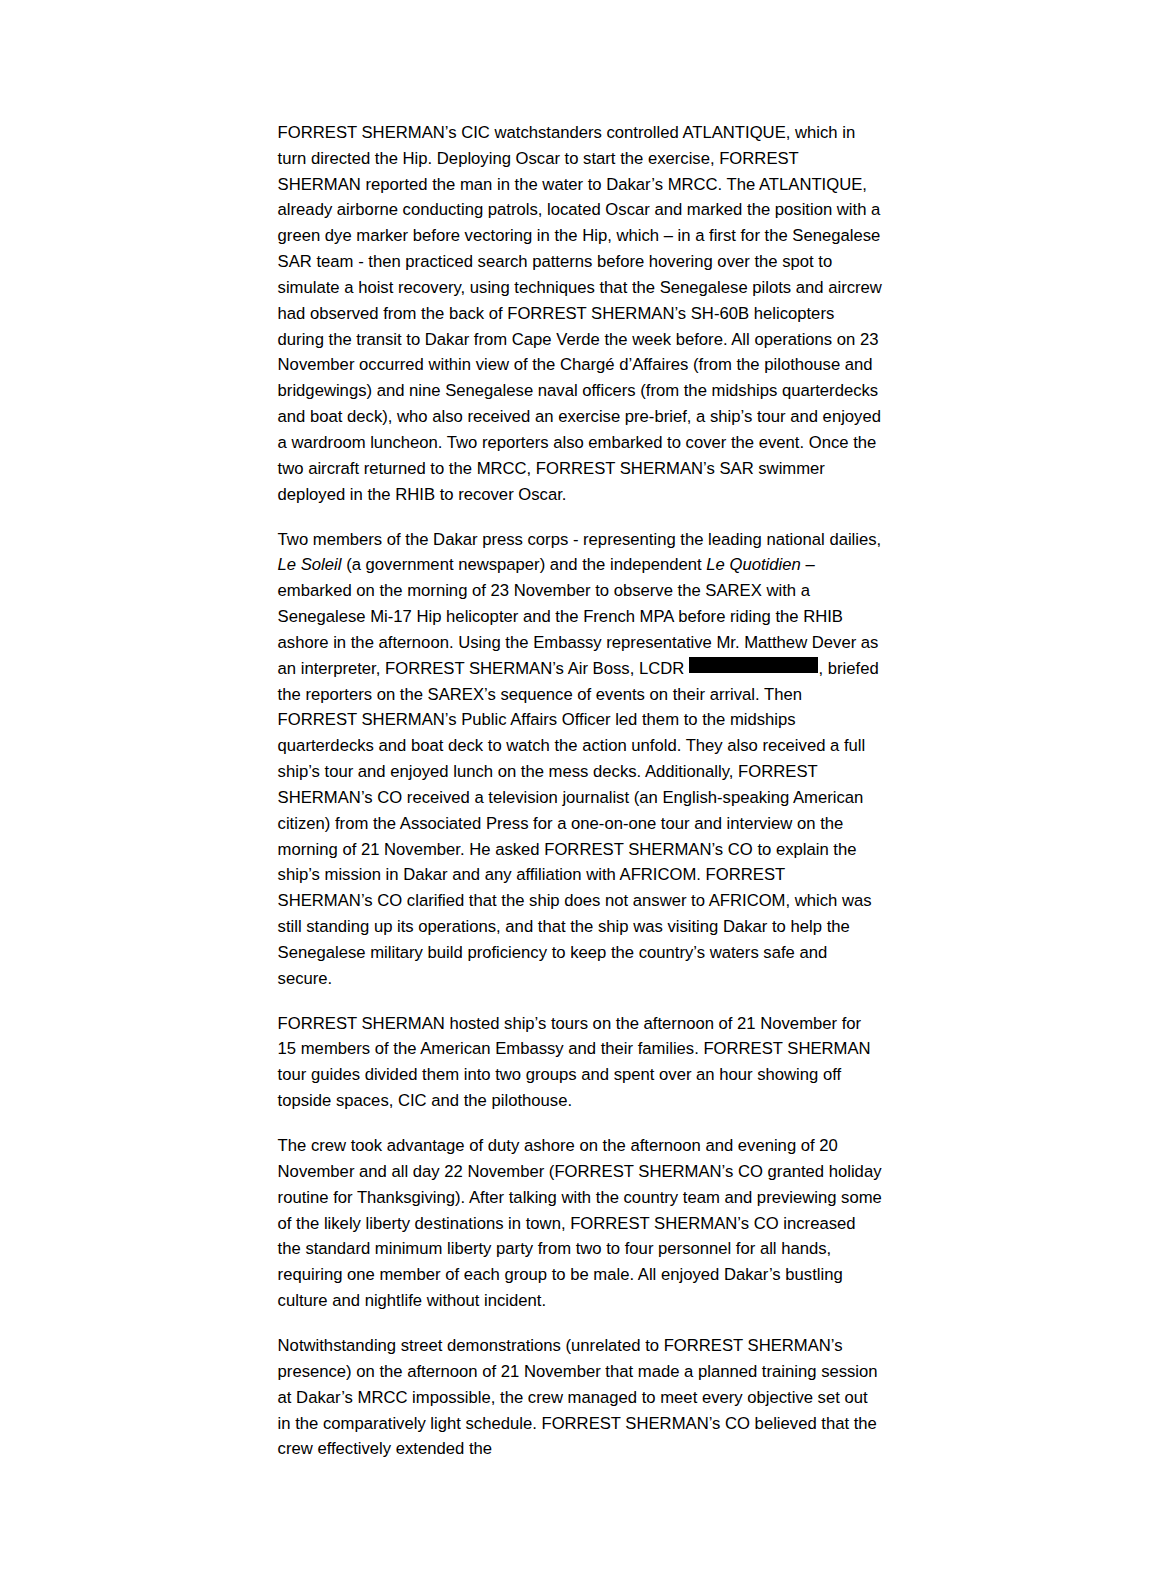FORREST SHERMAN’s CIC watchstanders controlled ATLANTIQUE, which in turn directed the Hip. Deploying Oscar to start the exercise, FORREST SHERMAN reported the man in the water to Dakar’s MRCC. The ATLANTIQUE, already airborne conducting patrols, located Oscar and marked the position with a green dye marker before vectoring in the Hip, which – in a first for the Senegalese SAR team - then practiced search patterns before hovering over the spot to simulate a hoist recovery, using techniques that the Senegalese pilots and aircrew had observed from the back of FORREST SHERMAN’s SH-60B helicopters during the transit to Dakar from Cape Verde the week before. All operations on 23 November occurred within view of the Chargé d’Affaires (from the pilothouse and bridgewings) and nine Senegalese naval officers (from the midships quarterdecks and boat deck), who also received an exercise pre-brief, a ship’s tour and enjoyed a wardroom luncheon. Two reporters also embarked to cover the event. Once the two aircraft returned to the MRCC, FORREST SHERMAN’s SAR swimmer deployed in the RHIB to recover Oscar.
Two members of the Dakar press corps - representing the leading national dailies, Le Soleil (a government newspaper) and the independent Le Quotidien – embarked on the morning of 23 November to observe the SAREX with a Senegalese Mi-17 Hip helicopter and the French MPA before riding the RHIB ashore in the afternoon. Using the Embassy representative Mr. Matthew Dever as an interpreter, FORREST SHERMAN’s Air Boss, LCDR , briefed the reporters on the SAREX’s sequence of events on their arrival. Then FORREST SHERMAN’s Public Affairs Officer led them to the midships quarterdecks and boat deck to watch the action unfold. They also received a full ship’s tour and enjoyed lunch on the mess decks. Additionally, FORREST SHERMAN’s CO received a television journalist (an English-speaking American citizen) from the Associated Press for a one-on-one tour and interview on the morning of 21 November. He asked FORREST SHERMAN’s CO to explain the ship’s mission in Dakar and any affiliation with AFRICOM. FORREST SHERMAN’s CO clarified that the ship does not answer to AFRICOM, which was still standing up its operations, and that the ship was visiting Dakar to help the Senegalese military build proficiency to keep the country’s waters safe and secure.
FORREST SHERMAN hosted ship’s tours on the afternoon of 21 November for 15 members of the American Embassy and their families. FORREST SHERMAN tour guides divided them into two groups and spent over an hour showing off topside spaces, CIC and the pilothouse.
The crew took advantage of duty ashore on the afternoon and evening of 20 November and all day 22 November (FORREST SHERMAN’s CO granted holiday routine for Thanksgiving). After talking with the country team and previewing some of the likely liberty destinations in town, FORREST SHERMAN’s CO increased the standard minimum liberty party from two to four personnel for all hands, requiring one member of each group to be male. All enjoyed Dakar’s bustling culture and nightlife without incident.
Notwithstanding street demonstrations (unrelated to FORREST SHERMAN’s presence) on the afternoon of 21 November that made a planned training session at Dakar’s MRCC impossible, the crew managed to meet every objective set out in the comparatively light schedule. FORREST SHERMAN’s CO believed that the crew effectively extended the